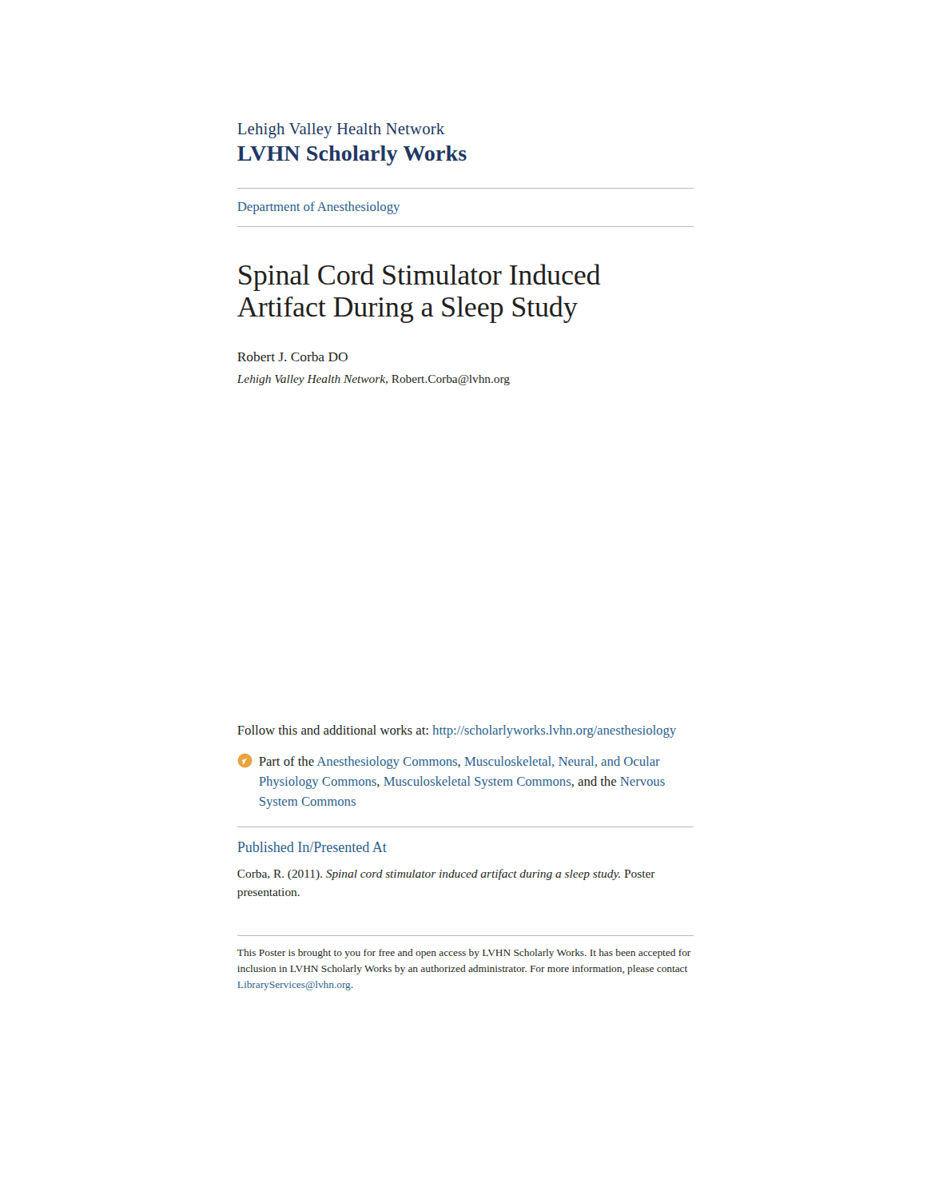Lehigh Valley Health Network
LVHN Scholarly Works
Department of Anesthesiology
Spinal Cord Stimulator Induced Artifact During a Sleep Study
Robert J. Corba DO
Lehigh Valley Health Network, Robert.Corba@lvhn.org
Follow this and additional works at: http://scholarlyworks.lvhn.org/anesthesiology
Part of the Anesthesiology Commons, Musculoskeletal, Neural, and Ocular Physiology Commons, Musculoskeletal System Commons, and the Nervous System Commons
Published In/Presented At
Corba, R. (2011). Spinal cord stimulator induced artifact during a sleep study. Poster presentation.
This Poster is brought to you for free and open access by LVHN Scholarly Works. It has been accepted for inclusion in LVHN Scholarly Works by an authorized administrator. For more information, please contact LibraryServices@lvhn.org.